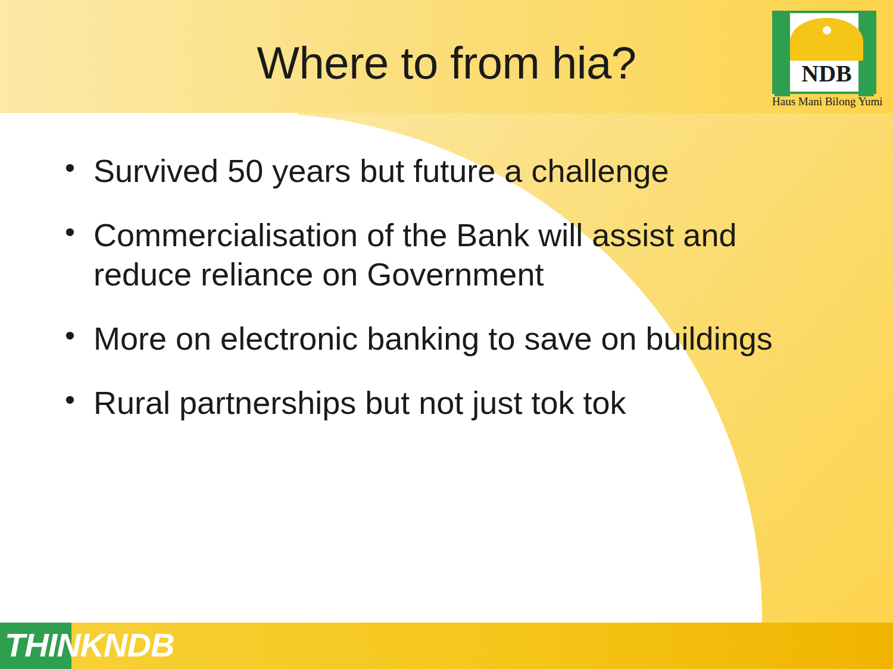Where to from hia?
NDB
Haus Mani Bilong Yumi
Survived 50 years but future a challenge
Commercialisation of the Bank will assist and reduce reliance on Government
More on electronic banking to save on buildings
Rural partnerships but not just tok tok
Think Business
THINKNDB